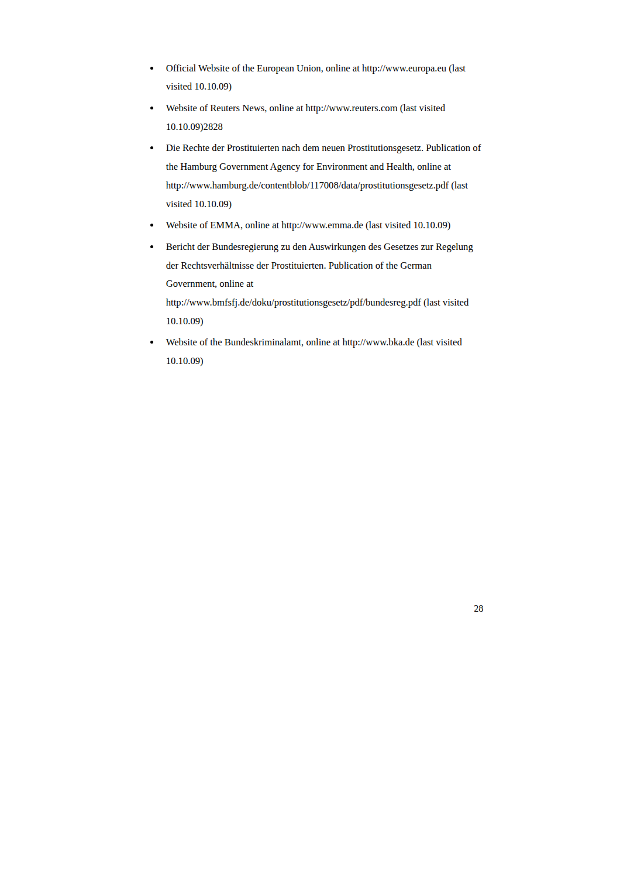Official Website of the European Union, online at http://www.europa.eu (last visited 10.10.09)
Website of Reuters News, online at http://www.reuters.com (last visited 10.10.09)2828
Die Rechte der Prostituierten nach dem neuen Prostitutionsgesetz. Publication of the Hamburg Government Agency for Environment and Health, online at http://www.hamburg.de/contentblob/117008/data/prostitutionsgesetz.pdf (last visited 10.10.09)
Website of EMMA, online at http://www.emma.de (last visited 10.10.09)
Bericht der Bundesregierung zu den Auswirkungen des Gesetzes zur Regelung der Rechtsverhältnisse der Prostituierten. Publication of the German Government, online at http://www.bmfsfj.de/doku/prostitutionsgesetz/pdf/bundesreg.pdf (last visited 10.10.09)
Website of the Bundeskriminalamt, online at http://www.bka.de (last visited 10.10.09)
28